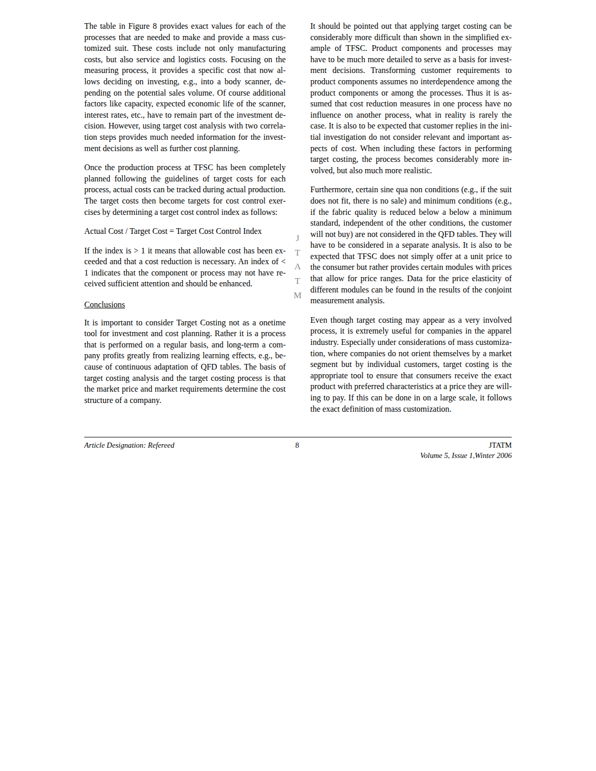J
T
A
T
M
The table in Figure 8 provides exact values for each of the processes that are needed to make and provide a mass customized suit. These costs include not only manufacturing costs, but also service and logistics costs. Focusing on the measuring process, it provides a specific cost that now allows deciding on investing, e.g., into a body scanner, depending on the potential sales volume. Of course additional factors like capacity, expected economic life of the scanner, interest rates, etc., have to remain part of the investment decision. However, using target cost analysis with two correlation steps provides much needed information for the investment decisions as well as further cost planning.
Once the production process at TFSC has been completely planned following the guidelines of target costs for each process, actual costs can be tracked during actual production. The target costs then become targets for cost control exercises by determining a target cost control index as follows:
Actual Cost / Target Cost = Target Cost Control Index
If the index is > 1 it means that allowable cost has been exceeded and that a cost reduction is necessary. An index of < 1 indicates that the component or process may not have received sufficient attention and should be enhanced.
Conclusions
It is important to consider Target Costing not as a onetime tool for investment and cost planning. Rather it is a process that is performed on a regular basis, and long-term a company profits greatly from realizing learning effects, e.g., because of continuous adaptation of QFD tables. The basis of target costing analysis and the target costing process is that the market price and market requirements determine the cost structure of a company.
It should be pointed out that applying target costing can be considerably more difficult than shown in the simplified example of TFSC. Product components and processes may have to be much more detailed to serve as a basis for investment decisions. Transforming customer requirements to product components assumes no interdependence among the product components or among the processes. Thus it is assumed that cost reduction measures in one process have no influence on another process, what in reality is rarely the case. It is also to be expected that customer replies in the initial investigation do not consider relevant and important aspects of cost. When including these factors in performing target costing, the process becomes considerably more involved, but also much more realistic.
Furthermore, certain sine qua non conditions (e.g., if the suit does not fit, there is no sale) and minimum conditions (e.g., if the fabric quality is reduced below a below a minimum standard, independent of the other conditions, the customer will not buy) are not considered in the QFD tables. They will have to be considered in a separate analysis. It is also to be expected that TFSC does not simply offer at a unit price to the consumer but rather provides certain modules with prices that allow for price ranges. Data for the price elasticity of different modules can be found in the results of the conjoint measurement analysis.
Even though target costing may appear as a very involved process, it is extremely useful for companies in the apparel industry. Especially under considerations of mass customization, where companies do not orient themselves by a market segment but by individual customers, target costing is the appropriate tool to ensure that consumers receive the exact product with preferred characteristics at a price they are willing to pay. If this can be done in on a large scale, it follows the exact definition of mass customization.
Article Designation: Refereed
8
JTATM
Volume 5, Issue 1,Winter 2006